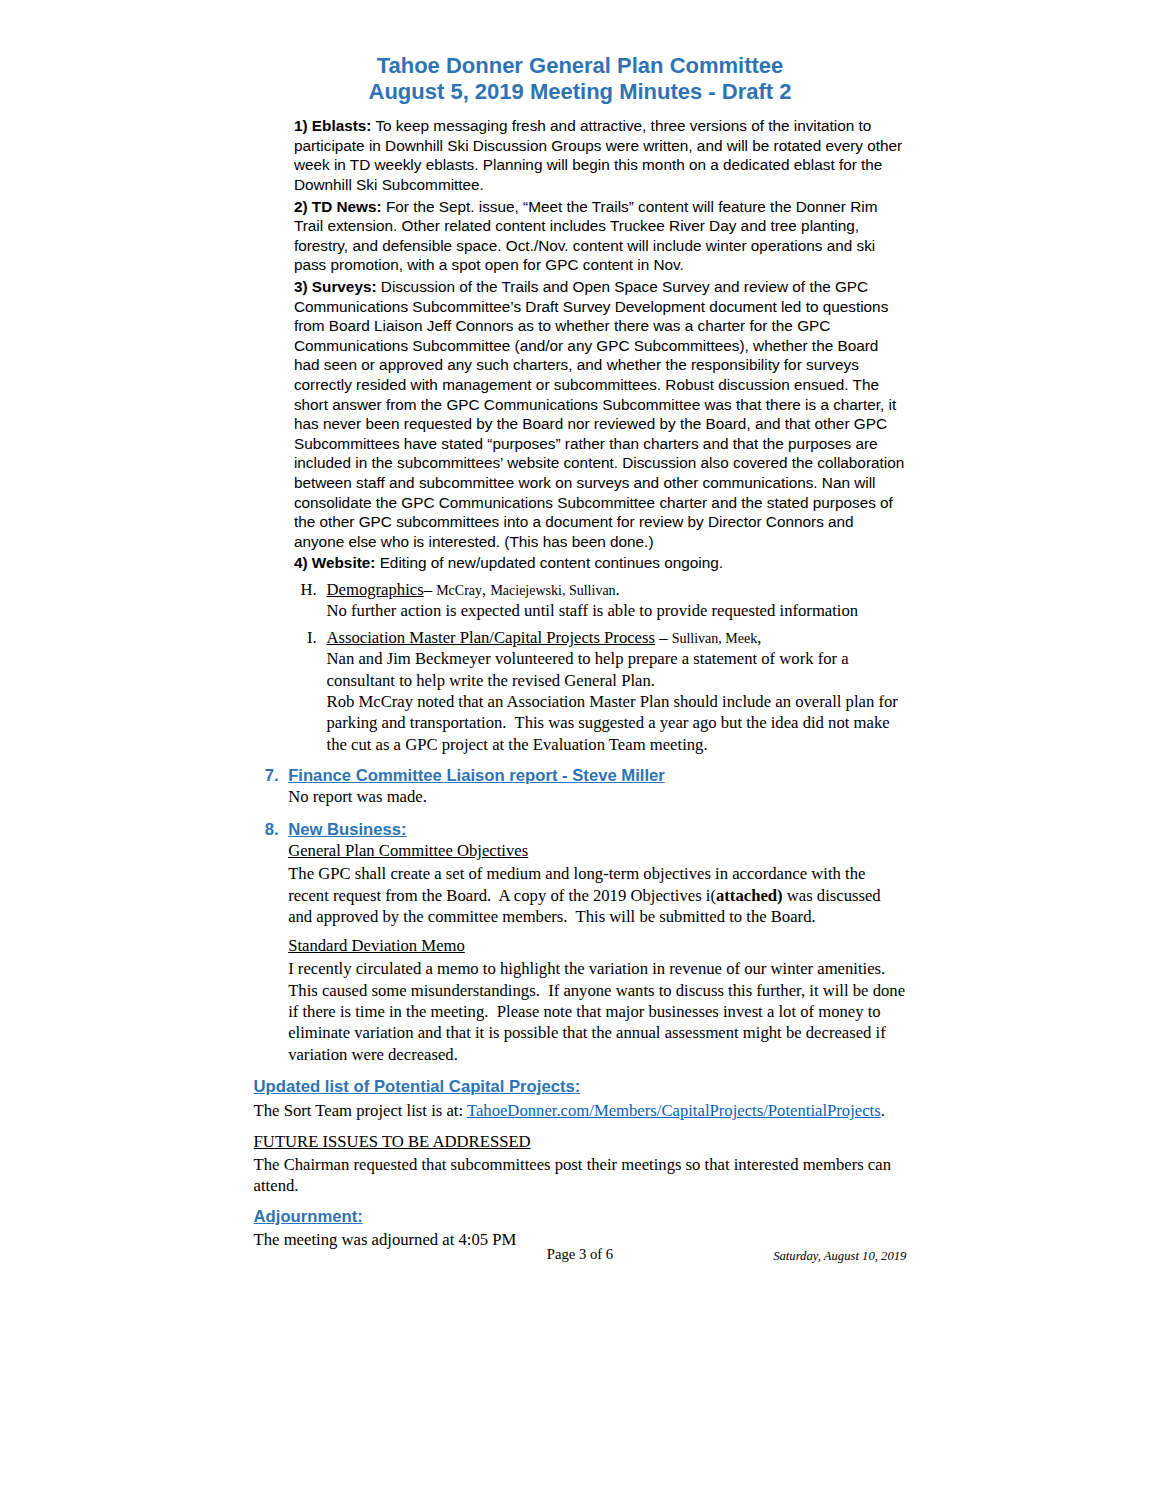Tahoe Donner General Plan Committee
August 5, 2019 Meeting Minutes - Draft 2
1) Eblasts: To keep messaging fresh and attractive, three versions of the invitation to participate in Downhill Ski Discussion Groups were written, and will be rotated every other week in TD weekly eblasts. Planning will begin this month on a dedicated eblast for the Downhill Ski Subcommittee.
2) TD News: For the Sept. issue, “Meet the Trails” content will feature the Donner Rim Trail extension. Other related content includes Truckee River Day and tree planting, forestry, and defensible space. Oct./Nov. content will include winter operations and ski pass promotion, with a spot open for GPC content in Nov.
3) Surveys: Discussion of the Trails and Open Space Survey and review of the GPC Communications Subcommittee’s Draft Survey Development document led to questions from Board Liaison Jeff Connors as to whether there was a charter for the GPC Communications Subcommittee (and/or any GPC Subcommittees), whether the Board had seen or approved any such charters, and whether the responsibility for surveys correctly resided with management or subcommittees. Robust discussion ensued. The short answer from the GPC Communications Subcommittee was that there is a charter, it has never been requested by the Board nor reviewed by the Board, and that other GPC Subcommittees have stated “purposes” rather than charters and that the purposes are included in the subcommittees’ website content. Discussion also covered the collaboration between staff and subcommittee work on surveys and other communications. Nan will consolidate the GPC Communications Subcommittee charter and the stated purposes of the other GPC subcommittees into a document for review by Director Connors and anyone else who is interested. (This has been done.)
4) Website: Editing of new/updated content continues ongoing.
Demographics– McCray, Maciejewski, Sullivan.
No further action is expected until staff is able to provide requested information
Association Master Plan/Capital Projects Process – Sullivan, Meek,
Nan and Jim Beckmeyer volunteered to help prepare a statement of work for a consultant to help write the revised General Plan.
Rob McCray noted that an Association Master Plan should include an overall plan for parking and transportation. This was suggested a year ago but the idea did not make the cut as a GPC project at the Evaluation Team meeting.
7.
Finance Committee Liaison report - Steve Miller
No report was made.
8.
New Business:
General Plan Committee Objectives
The GPC shall create a set of medium and long-term objectives in accordance with the recent request from the Board. A copy of the 2019 Objectives i(attached) was discussed and approved by the committee members. This will be submitted to the Board.
Standard Deviation Memo
I recently circulated a memo to highlight the variation in revenue of our winter amenities. This caused some misunderstandings. If anyone wants to discuss this further, it will be done if there is time in the meeting. Please note that major businesses invest a lot of money to eliminate variation and that it is possible that the annual assessment might be decreased if variation were decreased.
Updated list of Potential Capital Projects:
The Sort Team project list is at: TahoeDonner.com/Members/CapitalProjects/PotentialProjects.
FUTURE ISSUES TO BE ADDRESSED
The Chairman requested that subcommittees post their meetings so that interested members can attend.
Adjournment:
The meeting was adjourned at 4:05 PM
Page 3 of 6
Saturday, August 10, 2019